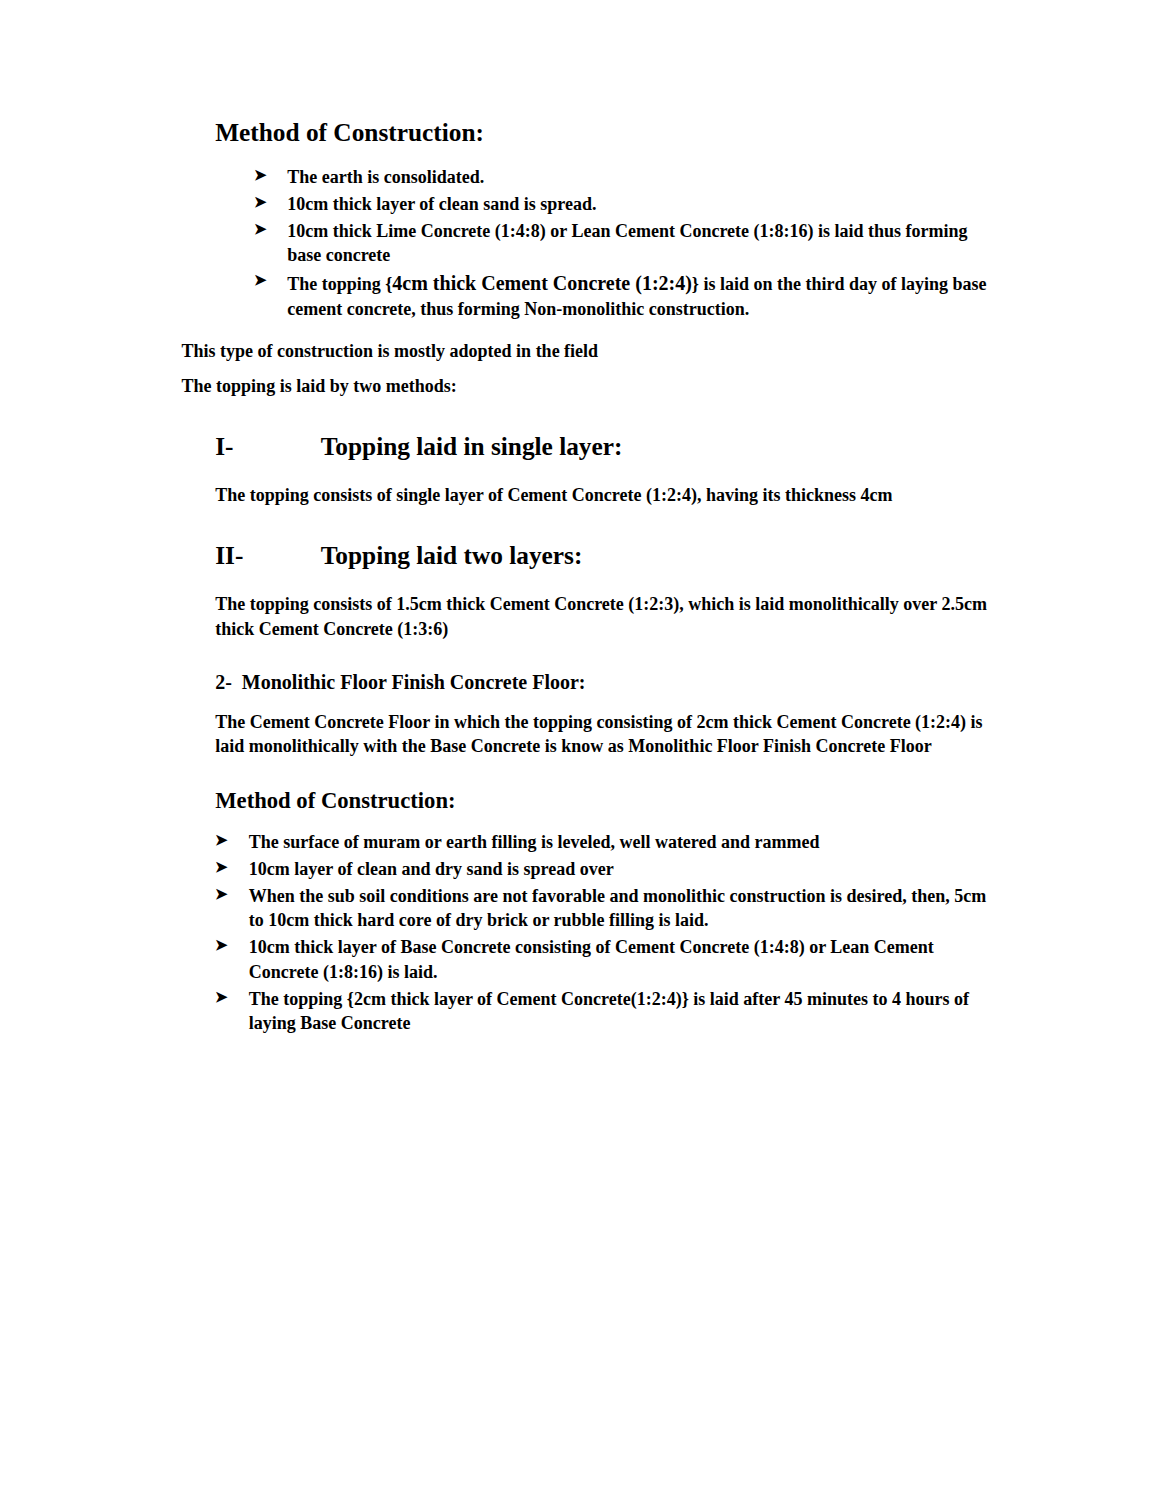Method of Construction:
The earth is consolidated.
10cm thick layer of clean sand is spread.
10cm thick Lime Concrete (1:4:8) or Lean Cement Concrete (1:8:16) is laid thus forming base concrete
The topping {4cm thick Cement Concrete (1:2:4)} is laid on the third day of laying base cement concrete, thus forming Non-monolithic construction.
This type of construction is mostly adopted in the field
The topping is laid by two methods:
I-Topping laid in single layer:
The topping consists of single layer of Cement Concrete (1:2:4), having its thickness 4cm
II-Topping laid two layers:
The topping consists of 1.5cm thick Cement Concrete (1:2:3), which is laid monolithically over 2.5cm thick Cement Concrete (1:3:6)
2- Monolithic Floor Finish Concrete Floor:
The Cement Concrete Floor in which the topping consisting of 2cm thick Cement Concrete (1:2:4) is laid monolithically with the Base Concrete is know as Monolithic Floor Finish Concrete Floor
Method of Construction:
The surface of muram or earth filling is leveled, well watered and rammed
10cm layer of clean and dry sand is spread over
When the sub soil conditions are not favorable and monolithic construction is desired, then, 5cm to 10cm thick hard core of dry brick or rubble filling is laid.
10cm thick layer of Base Concrete consisting of Cement Concrete (1:4:8) or Lean Cement Concrete (1:8:16) is laid.
The topping {2cm thick layer of Cement Concrete(1:2:4)} is laid after 45 minutes to 4 hours of laying Base Concrete